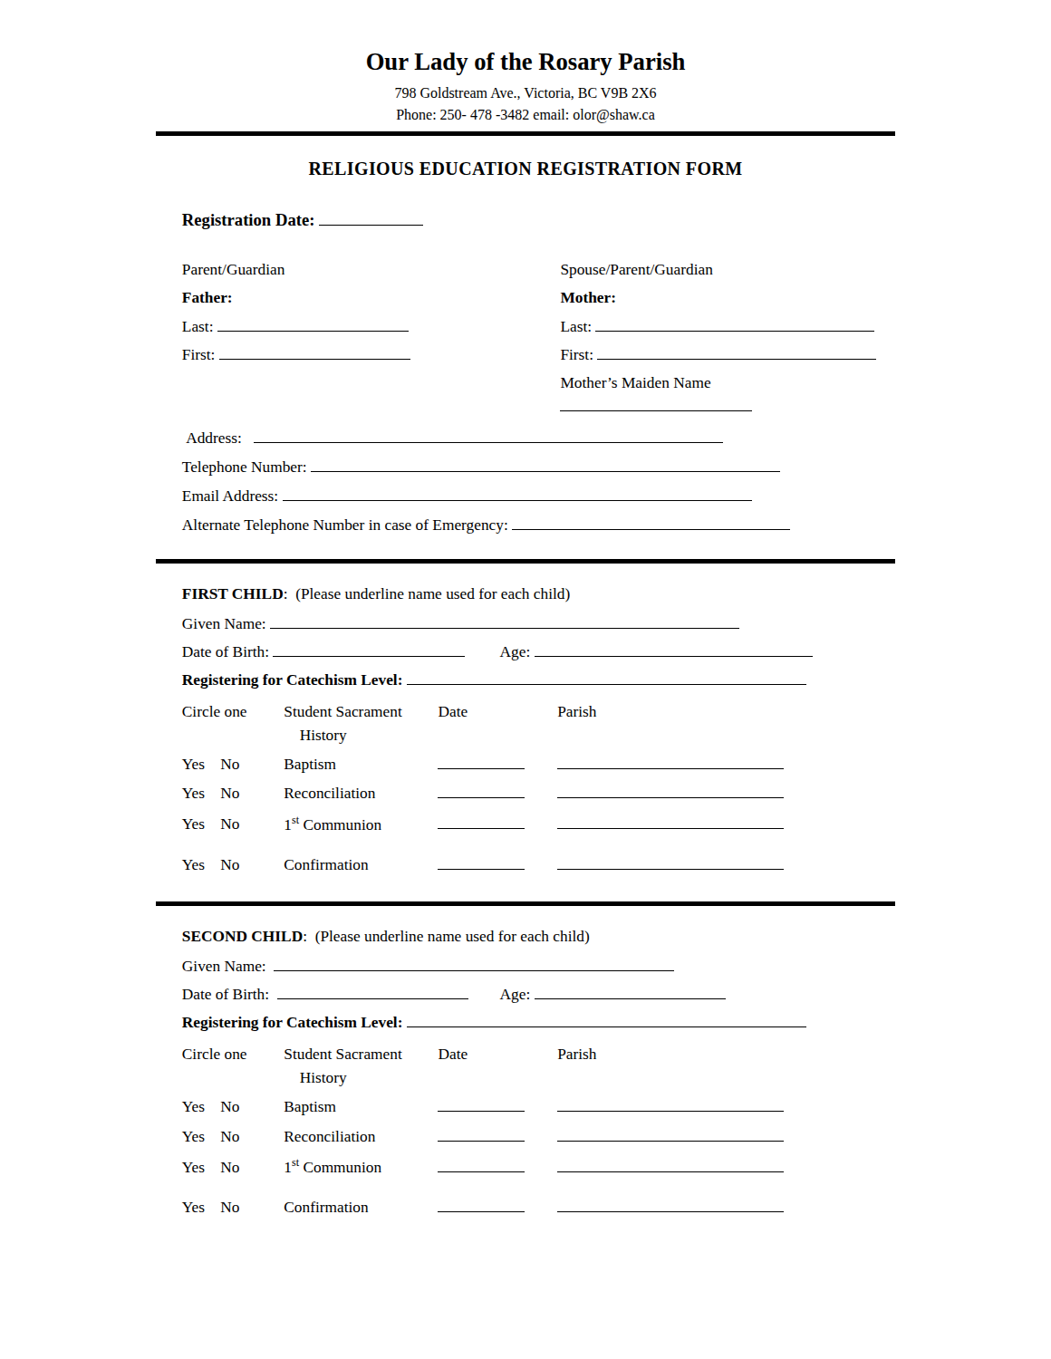Our Lady of the Rosary Parish
798 Goldstream Ave., Victoria, BC V9B 2X6
Phone: 250- 478 -3482 email: olor@shaw.ca
RELIGIOUS EDUCATION REGISTRATION FORM
Registration Date:
| Parent/Guardian | Spouse/Parent/Guardian |
| Father: | Mother: |
| Last: | Last: |
| First: | First: |
| | Mother’s Maiden Name |
Address:
Telephone Number:
Email Address:
Alternate Telephone Number in case of Emergency:
FIRST CHILD: (Please underline name used for each child)
Given Name:
Date of Birth: Age:
Registering for Catechism Level:
| Circle one | Student Sacrament History | Date | Parish |
| --- | --- | --- | --- |
| Yes No | Baptism | | |
| Yes No | Reconciliation | | |
| Yes No | 1 st Communion | | |
| Yes No | Confirmation | | |
SECOND CHILD: (Please underline name used for each child)
Given Name:
Date of Birth: Age:
Registering for Catechism Level:
| Circle one | Student Sacrament History | Date | Parish |
| --- | --- | --- | --- |
| Yes No | Baptism | | |
| Yes No | Reconciliation | | |
| Yes No | 1 st Communion | | |
| Yes No | Confirmation | | |